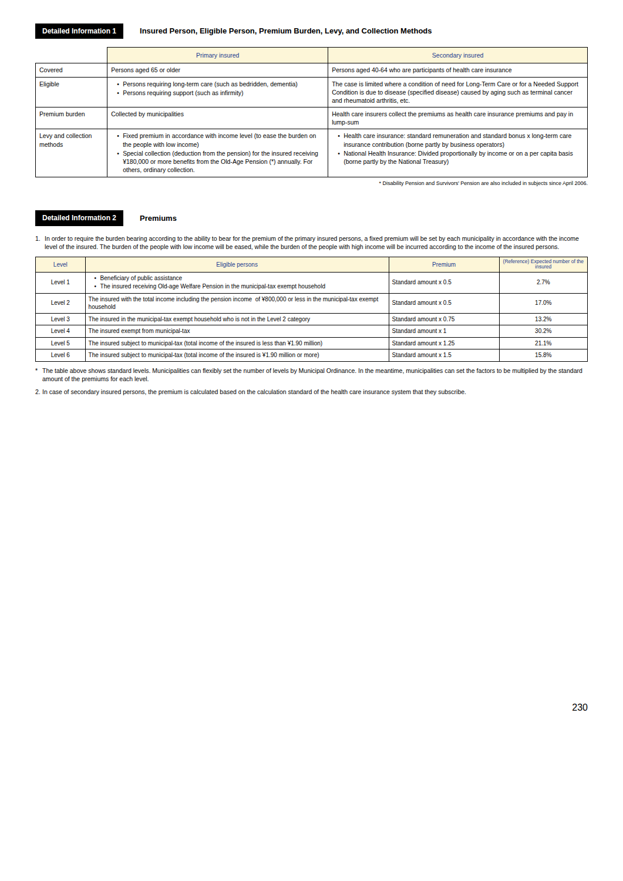Detailed Information 1 Insured Person, Eligible Person, Premium Burden, Levy, and Collection Methods
| | Primary insured | Secondary insured |
| --- | --- | --- |
| Covered | Persons aged 65 or older | Persons aged 40-64 who are participants of health care insurance |
| Eligible | Persons requiring long-term care (such as bedridden, dementia) Persons requiring support (such as infirmity) | The case is limited where a condition of need for Long-Term Care or for a Needed Support Condition is due to disease (specified disease) caused by aging such as terminal cancer and rheumatoid arthritis, etc. |
| Premium burden | Collected by municipalities | Health care insurers collect the premiums as health care insurance premiums and pay in lump-sum |
| Levy and collection methods | Fixed premium in accordance with income level (to ease the burden on the people with low income) Special collection (deduction from the pension) for the insured receiving ¥180,000 or more benefits from the Old-Age Pension (*) annually. For others, ordinary collection. | Health care insurance: standard remuneration and standard bonus x long-term care insurance contribution (borne partly by business operators) National Health Insurance: Divided proportionally by income or on a per capita basis (borne partly by the National Treasury) |
* Disability Pension and Survivors' Pension are also included in subjects since April 2006.
Detailed Information 2 Premiums
1. In order to require the burden bearing according to the ability to bear for the premium of the primary insured persons, a fixed premium will be set by each municipality in accordance with the income level of the insured. The burden of the people with low income will be eased, while the burden of the people with high income will be incurred according to the income of the insured persons.
| Level | Eligible persons | Premium | (Reference) Expected number of the insured |
| --- | --- | --- | --- |
| Level 1 | Beneficiary of public assistance The insured receiving Old-age Welfare Pension in the municipal-tax exempt household | Standard amount x 0.5 | 2.7% |
| Level 2 | The insured with the total income including the pension income of ¥800,000 or less in the municipal-tax exempt household | Standard amount x 0.5 | 17.0% |
| Level 3 | The insured in the municipal-tax exempt household who is not in the Level 2 category | Standard amount x 0.75 | 13.2% |
| Level 4 | The insured exempt from municipal-tax | Standard amount x 1 | 30.2% |
| Level 5 | The insured subject to municipal-tax (total income of the insured is less than ¥1.90 million) | Standard amount x 1.25 | 21.1% |
| Level 6 | The insured subject to municipal-tax (total income of the insured is ¥1.90 million or more) | Standard amount x 1.5 | 15.8% |
* The table above shows standard levels. Municipalities can flexibly set the number of levels by Municipal Ordinance. In the meantime, municipalities can set the factors to be multiplied by the standard amount of the premiums for each level.
2. In case of secondary insured persons, the premium is calculated based on the calculation standard of the health care insurance system that they subscribe.
230